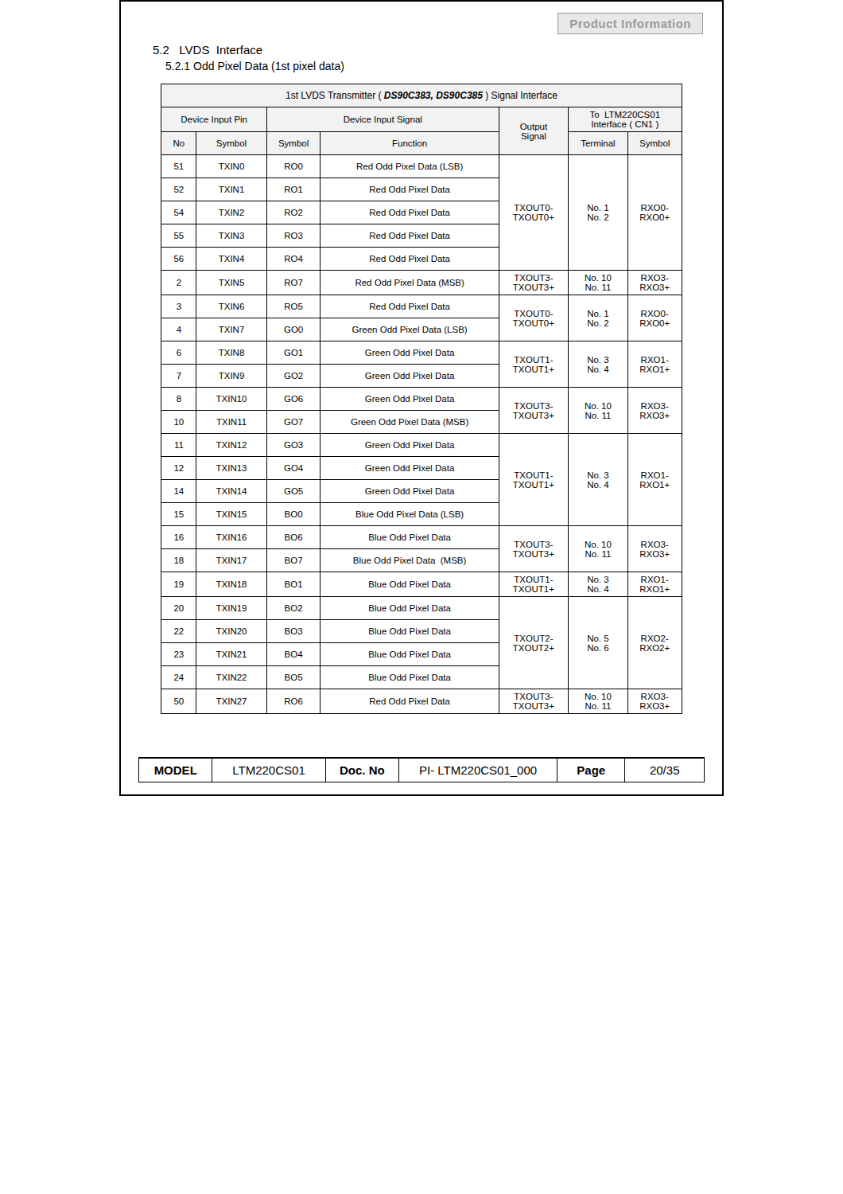Product Information
5.2 LVDS Interface
5.2.1 Odd Pixel Data (1st pixel data)
| 1st LVDS Transmitter ( DS90C383, DS90C385 ) Signal Interface |
| --- |
| Device Input Pin | Device Input Signal | Output Signal | To LTM220CS01 Interface ( CN1 ) |
| No | Symbol | Symbol | Function | Terminal | Symbol |
| 51 | TXIN0 | RO0 | Red Odd Pixel Data (LSB) | TXOUT0- TXOUT0+ | No. 1 No. 2 | RXO0- RXO0+ |
| 52 | TXIN1 | RO1 | Red Odd Pixel Data |
| 54 | TXIN2 | RO2 | Red Odd Pixel Data |
| 55 | TXIN3 | RO3 | Red Odd Pixel Data |
| 56 | TXIN4 | RO4 | Red Odd Pixel Data |
| 2 | TXIN5 | RO7 | Red Odd Pixel Data (MSB) | TXOUT3- TXOUT3+ | No. 10 No. 11 | RXO3- RXO3+ |
| 3 | TXIN6 | RO5 | Red Odd Pixel Data | TXOUT0- TXOUT0+ | No. 1 No. 2 | RXO0- RXO0+ |
| 4 | TXIN7 | GO0 | Green Odd Pixel Data (LSB) |
| 6 | TXIN8 | GO1 | Green Odd Pixel Data | TXOUT1- TXOUT1+ | No. 3 No. 4 | RXO1- RXO1+ |
| 7 | TXIN9 | GO2 | Green Odd Pixel Data |
| 8 | TXIN10 | GO6 | Green Odd Pixel Data | TXOUT3- TXOUT3+ | No. 10 No. 11 | RXO3- RXO3+ |
| 10 | TXIN11 | GO7 | Green Odd Pixel Data (MSB) |
| 11 | TXIN12 | GO3 | Green Odd Pixel Data | TXOUT1- TXOUT1+ | No. 3 No. 4 | RXO1- RXO1+ |
| 12 | TXIN13 | GO4 | Green Odd Pixel Data |
| 14 | TXIN14 | GO5 | Green Odd Pixel Data |
| 15 | TXIN15 | BO0 | Blue Odd Pixel Data (LSB) |
| 16 | TXIN16 | BO6 | Blue Odd Pixel Data | TXOUT3- TXOUT3+ | No. 10 No. 11 | RXO3- RXO3+ |
| 18 | TXIN17 | BO7 | Blue Odd Pixel Data (MSB) |
| 19 | TXIN18 | BO1 | Blue Odd Pixel Data | TXOUT1- TXOUT1+ | No. 3 No. 4 | RXO1- RXO1+ |
| 20 | TXIN19 | BO2 | Blue Odd Pixel Data | TXOUT2- TXOUT2+ | No. 5 No. 6 | RXO2- RXO2+ |
| 22 | TXIN20 | BO3 | Blue Odd Pixel Data |
| 23 | TXIN21 | BO4 | Blue Odd Pixel Data |
| 24 | TXIN22 | BO5 | Blue Odd Pixel Data |
| 50 | TXIN27 | RO6 | Red Odd Pixel Data | TXOUT3- TXOUT3+ | No. 10 No. 11 | RXO3- RXO3+ |
| MODEL | LTM220CS01 | Doc. No | PI- LTM220CS01_000 | Page | 20/35 |